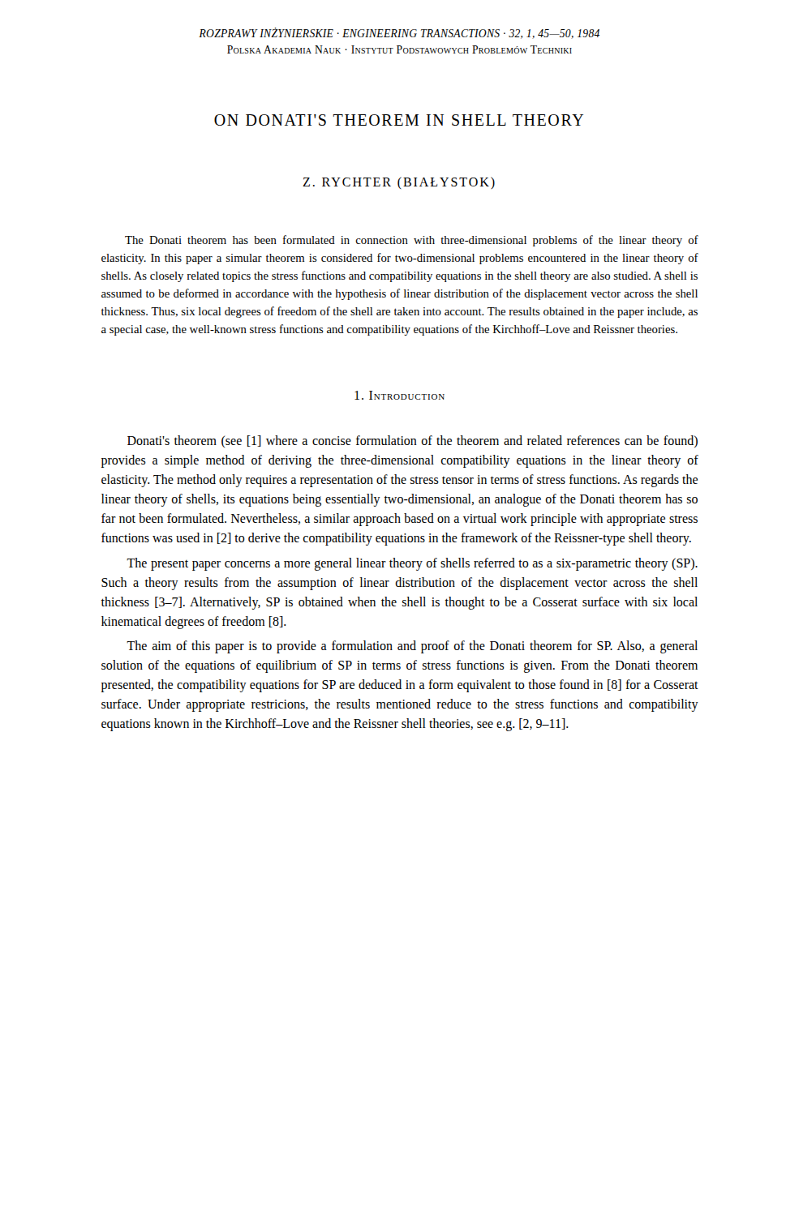ROZPRAWY INŻYNIERSKIE · ENGINEERING TRANSACTIONS · 32, 1, 45—50, 1984
Polska Akademia Nauk · Instytut Podstawowych Problemów Techniki
ON DONATI'S THEOREM IN SHELL THEORY
Z. RYCHTER (BIAŁYSTOK)
The Donati theorem has been formulated in connection with three-dimensional problems of the linear theory of elasticity. In this paper a simular theorem is considered for two-dimensional problems encountered in the linear theory of shells. As closely related topics the stress functions and compatibility equations in the shell theory are also studied. A shell is assumed to be deformed in accordance with the hypothesis of linear distribution of the displacement vector across the shell thickness. Thus, six local degrees of freedom of the shell are taken into account. The results obtained in the paper include, as a special case, the well-known stress functions and compatibility equations of the Kirchhoff–Love and Reissner theories.
1. Introduction
Donati's theorem (see [1] where a concise formulation of the theorem and related references can be found) provides a simple method of deriving the three-dimensional compatibility equations in the linear theory of elasticity. The method only requires a representation of the stress tensor in terms of stress functions. As regards the linear theory of shells, its equations being essentially two-dimensional, an analogue of the Donati theorem has so far not been formulated. Nevertheless, a similar approach based on a virtual work principle with appropriate stress functions was used in [2] to derive the compatibility equations in the framework of the Reissner-type shell theory.
The present paper concerns a more general linear theory of shells referred to as a six-parametric theory (SP). Such a theory results from the assumption of linear distribution of the displacement vector across the shell thickness [3–7]. Alternatively, SP is obtained when the shell is thought to be a Cosserat surface with six local kinematical degrees of freedom [8].
The aim of this paper is to provide a formulation and proof of the Donati theorem for SP. Also, a general solution of the equations of equilibrium of SP in terms of stress functions is given. From the Donati theorem presented, the compatibility equations for SP are deduced in a form equivalent to those found in [8] for a Cosserat surface. Under appropriate restricions, the results mentioned reduce to the stress functions and compatibility equations known in the Kirchhoff–Love and the Reissner shell theories, see e.g. [2, 9–11].